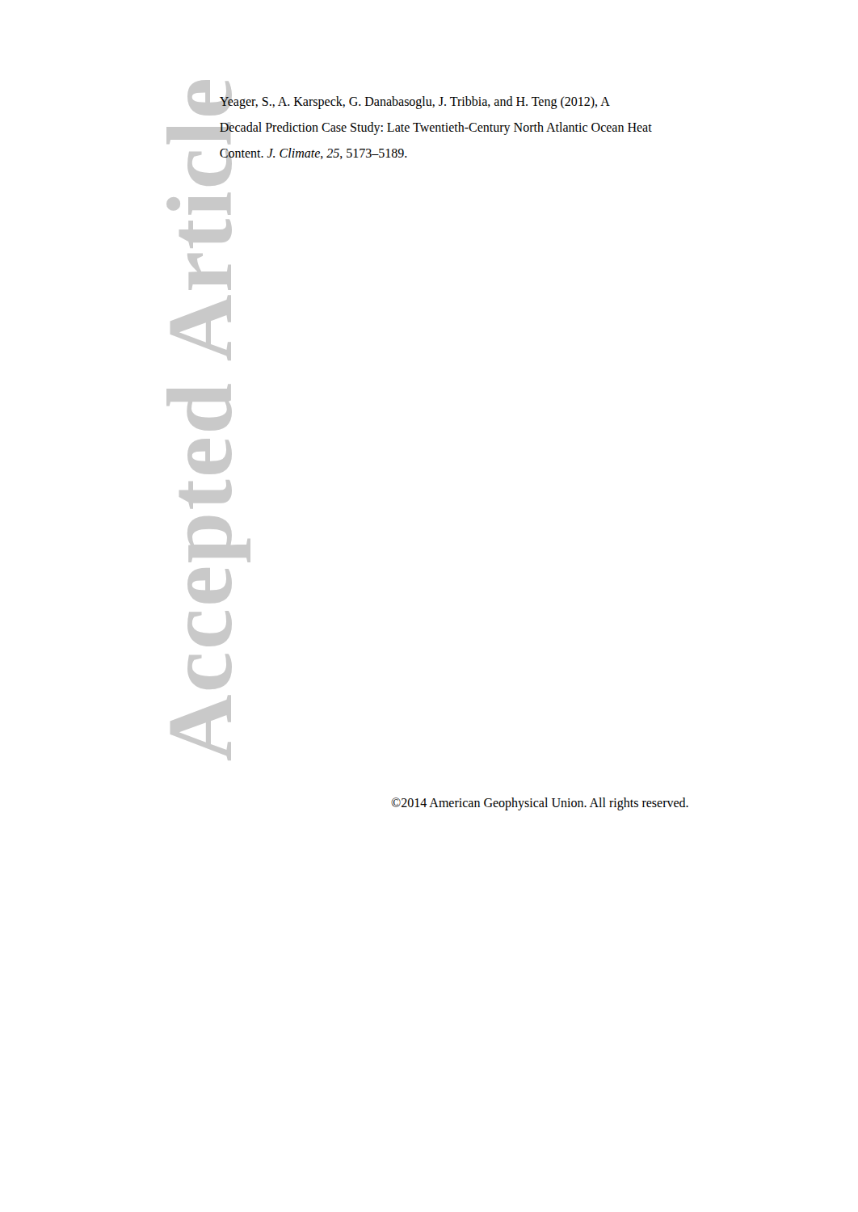Accepted Article
Yeager, S., A. Karspeck, G. Danabasoglu, J. Tribbia, and H. Teng (2012), A Decadal Prediction Case Study: Late Twentieth-Century North Atlantic Ocean Heat Content. J. Climate, 25, 5173–5189.
©2014 American Geophysical Union. All rights reserved.